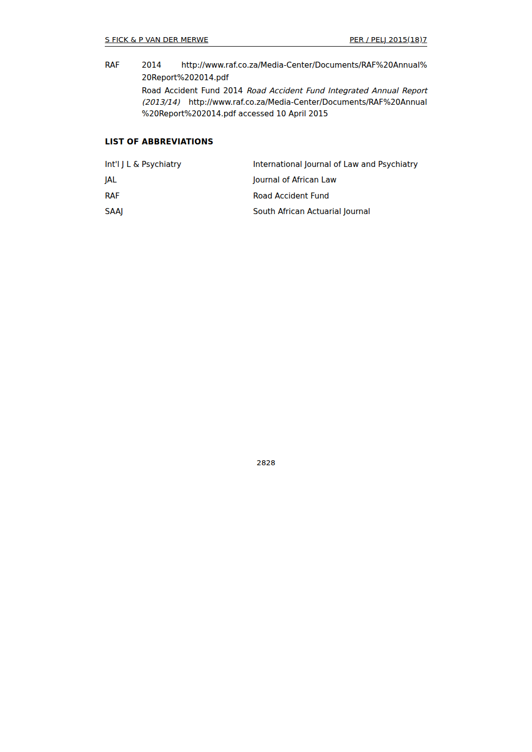S FICK & P VAN DER MERWE PER / PELJ 2015(18)7
RAF
2014 http://www.raf.co.za/Media-Center/Documents/RAF%20Annual%
20Report%202014.pdf
Road Accident Fund 2014 Road Accident Fund Integrated Annual Report (2013/14) http://www.raf.co.za/Media-Center/Documents/RAF%20Annual %20Report%202014.pdf accessed 10 April 2015
LIST OF ABBREVIATIONS
| Int'l J L & Psychiatry | International Journal of Law and Psychiatry |
| JAL | Journal of African Law |
| RAF | Road Accident Fund |
| SAAJ | South African Actuarial Journal |
2828